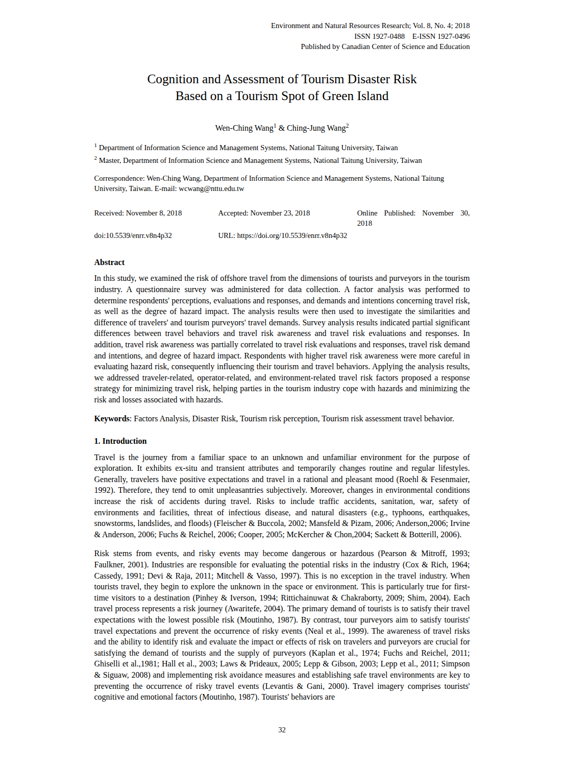Environment and Natural Resources Research; Vol. 8, No. 4; 2018
ISSN 1927-0488 E-ISSN 1927-0496
Published by Canadian Center of Science and Education
Cognition and Assessment of Tourism Disaster Risk
Based on a Tourism Spot of Green Island
Wen-Ching Wang1 & Ching-Jung Wang2
1 Department of Information Science and Management Systems, National Taitung University, Taiwan
2 Master, Department of Information Science and Management Systems, National Taitung University, Taiwan
Correspondence: Wen-Ching Wang, Department of Information Science and Management Systems, National Taitung University, Taiwan. E-mail: wcwang@nttu.edu.tw
| Received: November 8, 2018 | Accepted: November 23, 2018 | Online Published: November 30, 2018 |
| doi:10.5539/enrr.v8n4p32 | URL: https://doi.org/10.5539/enrr.v8n4p32 |
Abstract
In this study, we examined the risk of offshore travel from the dimensions of tourists and purveyors in the tourism industry. A questionnaire survey was administered for data collection. A factor analysis was performed to determine respondents' perceptions, evaluations and responses, and demands and intentions concerning travel risk, as well as the degree of hazard impact. The analysis results were then used to investigate the similarities and difference of travelers' and tourism purveyors' travel demands. Survey analysis results indicated partial significant differences between travel behaviors and travel risk awareness and travel risk evaluations and responses. In addition, travel risk awareness was partially correlated to travel risk evaluations and responses, travel risk demand and intentions, and degree of hazard impact. Respondents with higher travel risk awareness were more careful in evaluating hazard risk, consequently influencing their tourism and travel behaviors. Applying the analysis results, we addressed traveler-related, operator-related, and environment-related travel risk factors proposed a response strategy for minimizing travel risk, helping parties in the tourism industry cope with hazards and minimizing the risk and losses associated with hazards.
Keywords: Factors Analysis, Disaster Risk, Tourism risk perception, Tourism risk assessment travel behavior.
1. Introduction
Travel is the journey from a familiar space to an unknown and unfamiliar environment for the purpose of exploration. It exhibits ex-situ and transient attributes and temporarily changes routine and regular lifestyles. Generally, travelers have positive expectations and travel in a rational and pleasant mood (Roehl & Fesenmaier, 1992). Therefore, they tend to omit unpleasantries subjectively. Moreover, changes in environmental conditions increase the risk of accidents during travel. Risks to include traffic accidents, sanitation, war, safety of environments and facilities, threat of infectious disease, and natural disasters (e.g., typhoons, earthquakes, snowstorms, landslides, and floods) (Fleischer & Buccola, 2002; Mansfeld & Pizam, 2006; Anderson,2006; Irvine & Anderson, 2006; Fuchs & Reichel, 2006; Cooper, 2005; McKercher & Chon,2004; Sackett & Botterill, 2006).
Risk stems from events, and risky events may become dangerous or hazardous (Pearson & Mitroff, 1993; Faulkner, 2001). Industries are responsible for evaluating the potential risks in the industry (Cox & Rich, 1964; Cassedy, 1991; Devi & Raja, 2011; Mitchell & Vasso, 1997). This is no exception in the travel industry. When tourists travel, they begin to explore the unknown in the space or environment. This is particularly true for first-time visitors to a destination (Pinhey & Iverson, 1994; Rittichainuwat & Chakraborty, 2009; Shim, 2004). Each travel process represents a risk journey (Awaritefe, 2004). The primary demand of tourists is to satisfy their travel expectations with the lowest possible risk (Moutinho, 1987). By contrast, tour purveyors aim to satisfy tourists' travel expectations and prevent the occurrence of risky events (Neal et al., 1999). The awareness of travel risks and the ability to identify risk and evaluate the impact or effects of risk on travelers and purveyors are crucial for satisfying the demand of tourists and the supply of purveyors (Kaplan et al., 1974; Fuchs and Reichel, 2011; Ghiselli et al.,1981; Hall et al., 2003; Laws & Prideaux, 2005; Lepp & Gibson, 2003; Lepp et al., 2011; Simpson & Siguaw, 2008) and implementing risk avoidance measures and establishing safe travel environments are key to preventing the occurrence of risky travel events (Levantis & Gani, 2000). Travel imagery comprises tourists' cognitive and emotional factors (Moutinho, 1987). Tourists' behaviors are
32